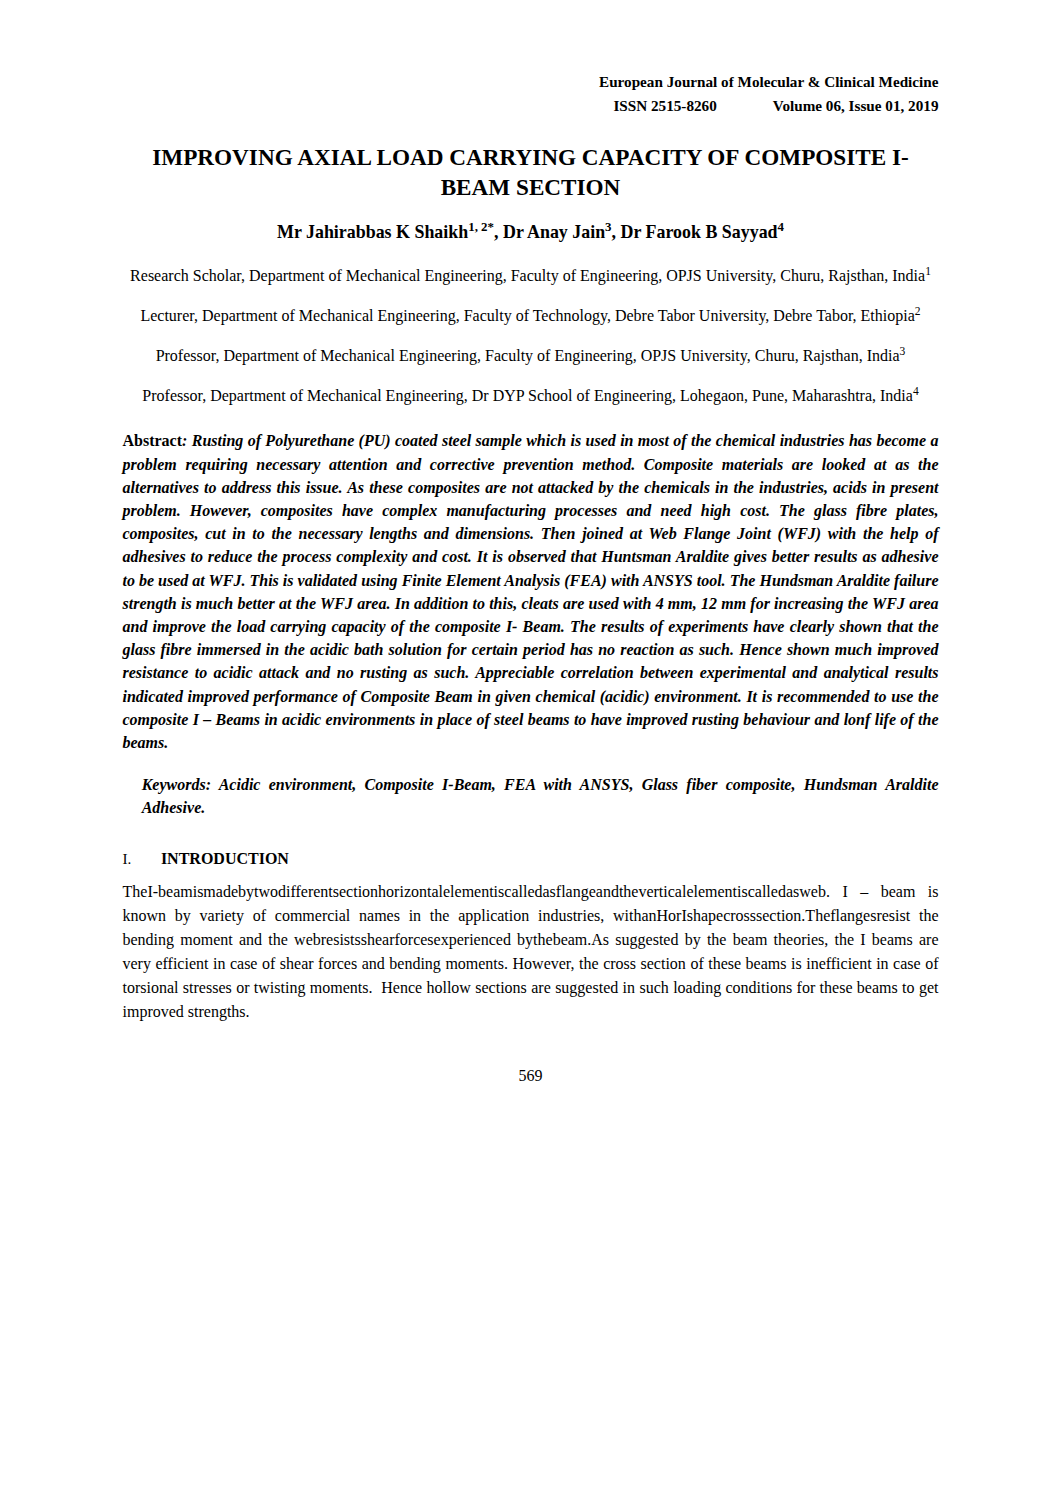European Journal of Molecular & Clinical Medicine
ISSN 2515-8260 Volume 06, Issue 01, 2019
IMPROVING AXIAL LOAD CARRYING CAPACITY OF COMPOSITE I-BEAM SECTION
Mr Jahirabbas K Shaikh1, 2*, Dr Anay Jain3, Dr Farook B Sayyad4
Research Scholar, Department of Mechanical Engineering, Faculty of Engineering, OPJS University, Churu, Rajsthan, India1
Lecturer, Department of Mechanical Engineering, Faculty of Technology, Debre Tabor University, Debre Tabor, Ethiopia2
Professor, Department of Mechanical Engineering, Faculty of Engineering, OPJS University, Churu, Rajsthan, India3
Professor, Department of Mechanical Engineering, Dr DYP School of Engineering, Lohegaon, Pune, Maharashtra, India4
Abstract: Rusting of Polyurethane (PU) coated steel sample which is used in most of the chemical industries has become a problem requiring necessary attention and corrective prevention method. Composite materials are looked at as the alternatives to address this issue. As these composites are not attacked by the chemicals in the industries, acids in present problem. However, composites have complex manufacturing processes and need high cost. The glass fibre plates, composites, cut in to the necessary lengths and dimensions. Then joined at Web Flange Joint (WFJ) with the help of adhesives to reduce the process complexity and cost. It is observed that Huntsman Araldite gives better results as adhesive to be used at WFJ. This is validated using Finite Element Analysis (FEA) with ANSYS tool. The Hundsman Araldite failure strength is much better at the WFJ area. In addition to this, cleats are used with 4 mm, 12 mm for increasing the WFJ area and improve the load carrying capacity of the composite I- Beam. The results of experiments have clearly shown that the glass fibre immersed in the acidic bath solution for certain period has no reaction as such. Hence shown much improved resistance to acidic attack and no rusting as such. Appreciable correlation between experimental and analytical results indicated improved performance of Composite Beam in given chemical (acidic) environment. It is recommended to use the composite I – Beams in acidic environments in place of steel beams to have improved rusting behaviour and lonf life of the beams.
Keywords: Acidic environment, Composite I-Beam, FEA with ANSYS, Glass fiber composite, Hundsman Araldite Adhesive.
I.
INTRODUCTION
TheI-beamismadebytwodifferentsectionhorizontalelementiscalledasflangeandtheverticalelementiscalledasweb. I – beam is known by variety of commercial names in the application industries, withanHorIshapecrosssection.Theflangesresist the bending moment and the webresistsshearforcesexperienced bythebeam.As suggested by the beam theories, the I beams are very efficient in case of shear forces and bending moments. However, the cross section of these beams is inefficient in case of torsional stresses or twisting moments. Hence hollow sections are suggested in such loading conditions for these beams to get improved strengths.
569